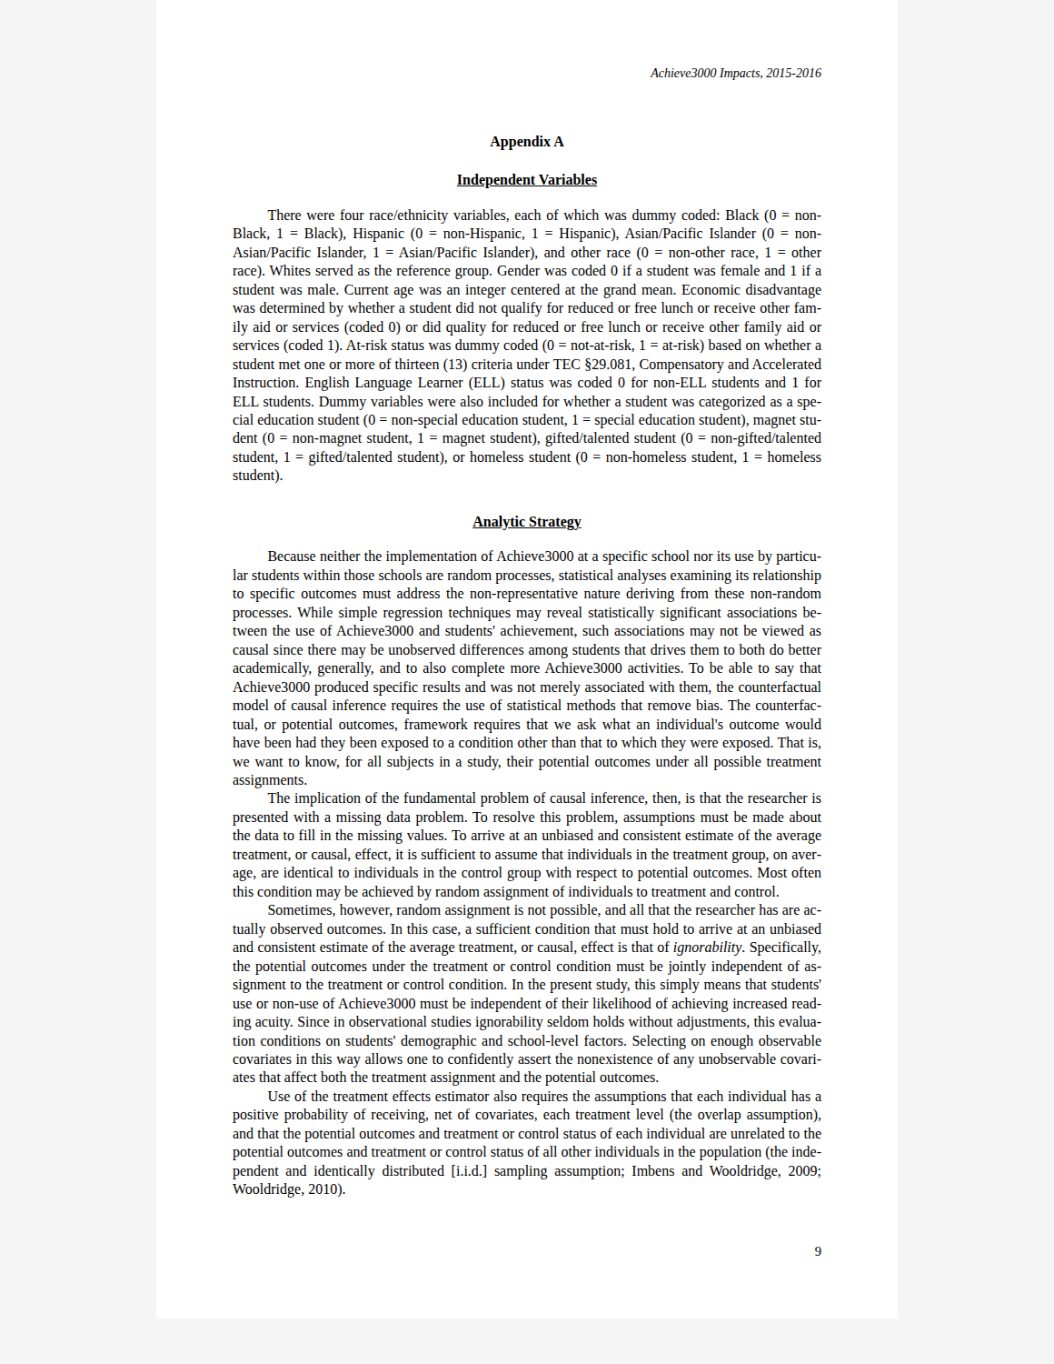Achieve3000 Impacts, 2015-2016
Appendix A
Independent Variables
There were four race/ethnicity variables, each of which was dummy coded: Black (0 = non-Black, 1 = Black), Hispanic (0 = non-Hispanic, 1 = Hispanic), Asian/Pacific Islander (0 = non-Asian/Pacific Islander, 1 = Asian/Pacific Islander), and other race (0 = non-other race, 1 = other race). Whites served as the reference group. Gender was coded 0 if a student was female and 1 if a student was male. Current age was an integer centered at the grand mean. Economic disadvantage was determined by whether a student did not qualify for reduced or free lunch or receive other family aid or services (coded 0) or did quality for reduced or free lunch or receive other family aid or services (coded 1). At-risk status was dummy coded (0 = not-at-risk, 1 = at-risk) based on whether a student met one or more of thirteen (13) criteria under TEC §29.081, Compensatory and Accelerated Instruction. English Language Learner (ELL) status was coded 0 for non-ELL students and 1 for ELL students. Dummy variables were also included for whether a student was categorized as a special education student (0 = non-special education student, 1 = special education student), magnet student (0 = non-magnet student, 1 = magnet student), gifted/talented student (0 = non-gifted/talented student, 1 = gifted/talented student), or homeless student (0 = non-homeless student, 1 = homeless student).
Analytic Strategy
Because neither the implementation of Achieve3000 at a specific school nor its use by particular students within those schools are random processes, statistical analyses examining its relationship to specific outcomes must address the non-representative nature deriving from these non-random processes. While simple regression techniques may reveal statistically significant associations between the use of Achieve3000 and students' achievement, such associations may not be viewed as causal since there may be unobserved differences among students that drives them to both do better academically, generally, and to also complete more Achieve3000 activities. To be able to say that Achieve3000 produced specific results and was not merely associated with them, the counterfactual model of causal inference requires the use of statistical methods that remove bias. The counterfactual, or potential outcomes, framework requires that we ask what an individual's outcome would have been had they been exposed to a condition other than that to which they were exposed. That is, we want to know, for all subjects in a study, their potential outcomes under all possible treatment assignments.
The implication of the fundamental problem of causal inference, then, is that the researcher is presented with a missing data problem. To resolve this problem, assumptions must be made about the data to fill in the missing values. To arrive at an unbiased and consistent estimate of the average treatment, or causal, effect, it is sufficient to assume that individuals in the treatment group, on average, are identical to individuals in the control group with respect to potential outcomes. Most often this condition may be achieved by random assignment of individuals to treatment and control.
Sometimes, however, random assignment is not possible, and all that the researcher has are actually observed outcomes. In this case, a sufficient condition that must hold to arrive at an unbiased and consistent estimate of the average treatment, or causal, effect is that of ignorability. Specifically, the potential outcomes under the treatment or control condition must be jointly independent of assignment to the treatment or control condition. In the present study, this simply means that students' use or non-use of Achieve3000 must be independent of their likelihood of achieving increased reading acuity. Since in observational studies ignorability seldom holds without adjustments, this evaluation conditions on students' demographic and school-level factors. Selecting on enough observable covariates in this way allows one to confidently assert the nonexistence of any unobservable covariates that affect both the treatment assignment and the potential outcomes.
Use of the treatment effects estimator also requires the assumptions that each individual has a positive probability of receiving, net of covariates, each treatment level (the overlap assumption), and that the potential outcomes and treatment or control status of each individual are unrelated to the potential outcomes and treatment or control status of all other individuals in the population (the independent and identically distributed [i.i.d.] sampling assumption; Imbens and Wooldridge, 2009; Wooldridge, 2010).
9